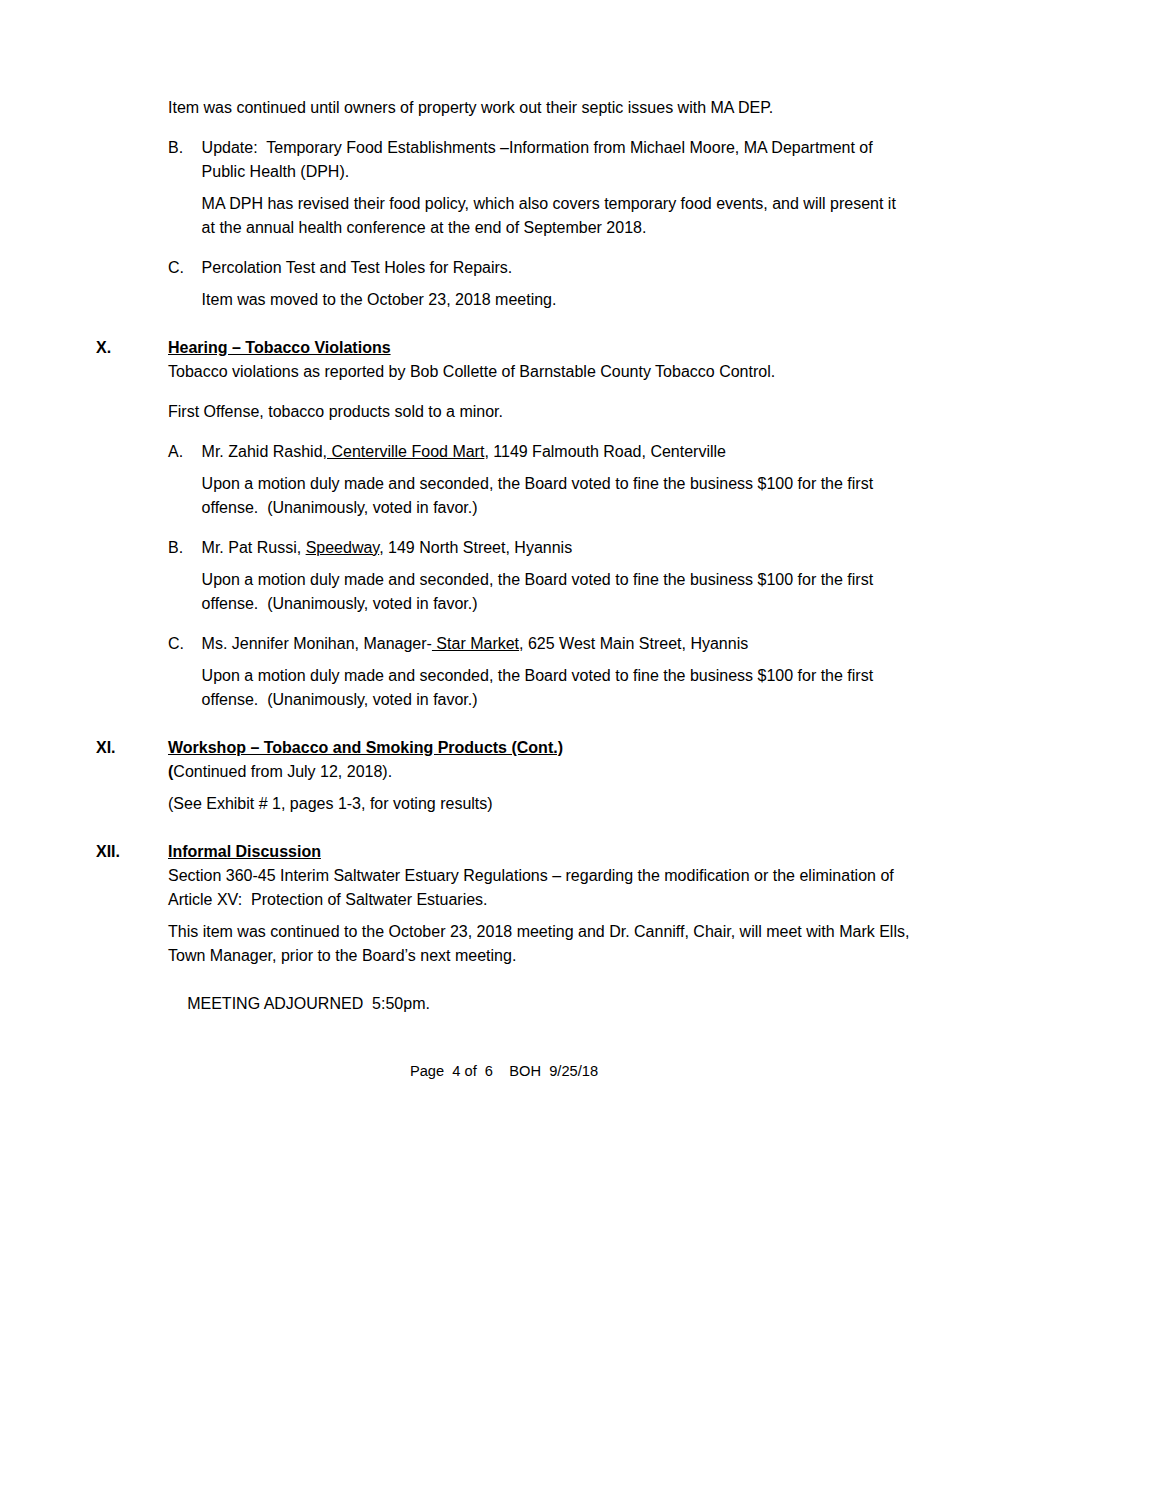Item was continued until owners of property work out their septic issues with MA DEP.
B.
Update: Temporary Food Establishments –Information from Michael Moore, MA Department of Public Health (DPH).
MA DPH has revised their food policy, which also covers temporary food events, and will present it at the annual health conference at the end of September 2018.
C.
Percolation Test and Test Holes for Repairs.
Item was moved to the October 23, 2018 meeting.
X.
Hearing – Tobacco Violations
Tobacco violations as reported by Bob Collette of Barnstable County Tobacco Control.
First Offense, tobacco products sold to a minor.
A.
Mr. Zahid Rashid, Centerville Food Mart, 1149 Falmouth Road, Centerville
Upon a motion duly made and seconded, the Board voted to fine the business $100 for the first offense. (Unanimously, voted in favor.)
B.
Mr. Pat Russi, Speedway, 149 North Street, Hyannis
Upon a motion duly made and seconded, the Board voted to fine the business $100 for the first offense. (Unanimously, voted in favor.)
C.
Ms. Jennifer Monihan, Manager- Star Market, 625 West Main Street, Hyannis
Upon a motion duly made and seconded, the Board voted to fine the business $100 for the first offense. (Unanimously, voted in favor.)
XI.
Workshop – Tobacco and Smoking Products (Cont.)
(Continued from July 12, 2018).
(See Exhibit # 1, pages 1-3, for voting results)
XII.
Informal Discussion
Section 360-45 Interim Saltwater Estuary Regulations – regarding the modification or the elimination of Article XV: Protection of Saltwater Estuaries.
This item was continued to the October 23, 2018 meeting and Dr. Canniff, Chair, will meet with Mark Ells, Town Manager, prior to the Board’s next meeting.
MEETING ADJOURNED 5:50pm.
Page 4 of 6 BOH 9/25/18